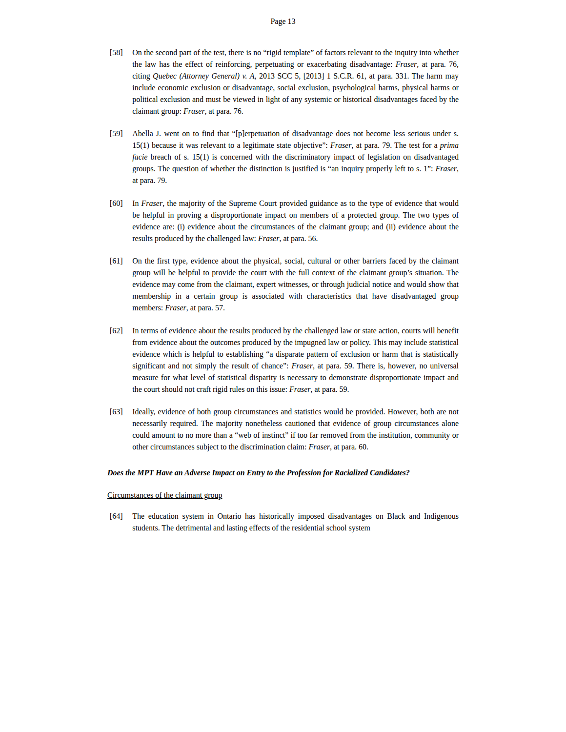Page 13
[58]
On the second part of the test, there is no “rigid template” of factors relevant to the inquiry into whether the law has the effect of reinforcing, perpetuating or exacerbating disadvantage: Fraser, at para. 76, citing Quebec (Attorney General) v. A, 2013 SCC 5, [2013] 1 S.C.R. 61, at para. 331. The harm may include economic exclusion or disadvantage, social exclusion, psychological harms, physical harms or political exclusion and must be viewed in light of any systemic or historical disadvantages faced by the claimant group: Fraser, at para. 76.
[59]
Abella J. went on to find that “[p]erpetuation of disadvantage does not become less serious under s. 15(1) because it was relevant to a legitimate state objective”: Fraser, at para. 79. The test for a prima facie breach of s. 15(1) is concerned with the discriminatory impact of legislation on disadvantaged groups. The question of whether the distinction is justified is “an inquiry properly left to s. 1”: Fraser, at para. 79.
[60]
In Fraser, the majority of the Supreme Court provided guidance as to the type of evidence that would be helpful in proving a disproportionate impact on members of a protected group. The two types of evidence are: (i) evidence about the circumstances of the claimant group; and (ii) evidence about the results produced by the challenged law: Fraser, at para. 56.
[61]
On the first type, evidence about the physical, social, cultural or other barriers faced by the claimant group will be helpful to provide the court with the full context of the claimant group’s situation. The evidence may come from the claimant, expert witnesses, or through judicial notice and would show that membership in a certain group is associated with characteristics that have disadvantaged group members: Fraser, at para. 57.
[62]
In terms of evidence about the results produced by the challenged law or state action, courts will benefit from evidence about the outcomes produced by the impugned law or policy. This may include statistical evidence which is helpful to establishing “a disparate pattern of exclusion or harm that is statistically significant and not simply the result of chance”: Fraser, at para. 59. There is, however, no universal measure for what level of statistical disparity is necessary to demonstrate disproportionate impact and the court should not craft rigid rules on this issue: Fraser, at para. 59.
[63]
Ideally, evidence of both group circumstances and statistics would be provided. However, both are not necessarily required. The majority nonetheless cautioned that evidence of group circumstances alone could amount to no more than a “web of instinct” if too far removed from the institution, community or other circumstances subject to the discrimination claim: Fraser, at para. 60.
Does the MPT Have an Adverse Impact on Entry to the Profession for Racialized Candidates?
Circumstances of the claimant group
[64]
The education system in Ontario has historically imposed disadvantages on Black and Indigenous students. The detrimental and lasting effects of the residential school system